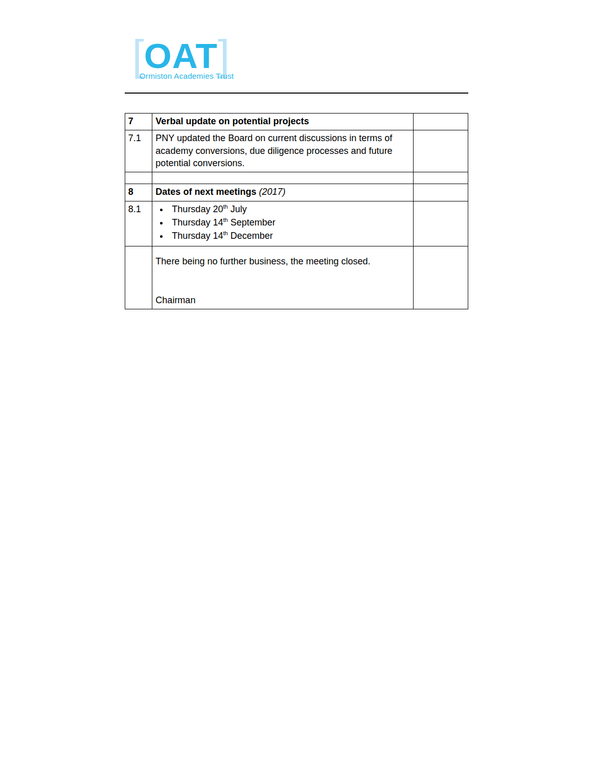[OAT] Ormiston Academies Trust
| 7 | Verbal update on potential projects | |
| 7.1 | PNY updated the Board on current discussions in terms of academy conversions, due diligence processes and future potential conversions. | |
| 8 | Dates of next meetings (2017) | |
| 8.1 | Thursday 20 th July Thursday 14 th September Thursday 14 th December | |
| | There being no further business, the meeting closed. Chairman | |